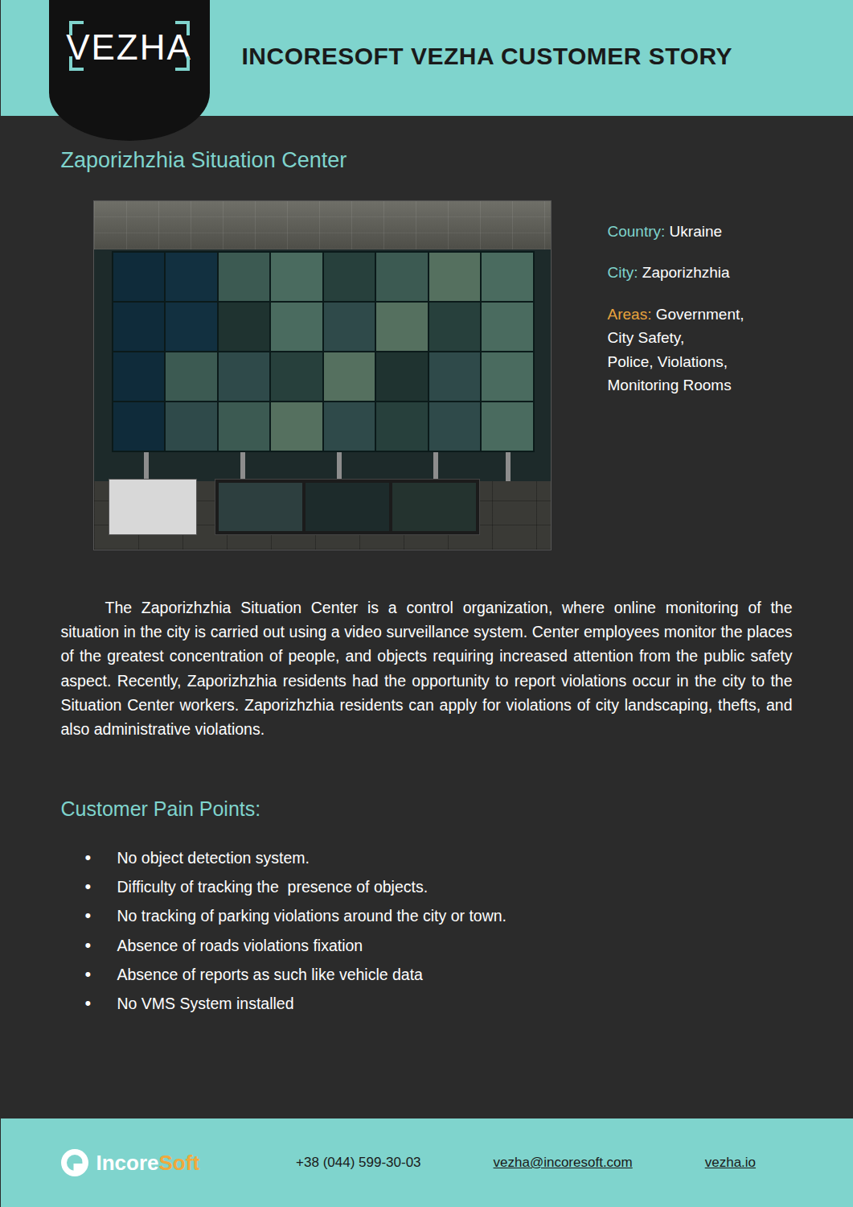VEZHA
INCORESOFT VEZHA CUSTOMER STORY
Zaporizhzhia Situation Center
Country: Ukraine
City: Zaporizhzhia
Areas: Government,
City Safety,
Police, Violations, Monitoring Rooms
The Zaporizhzhia Situation Center is a control organization, where online monitoring of the situation in the city is carried out using a video surveillance system. Center employees monitor the places of the greatest concentration of people, and objects requiring increased attention from the public safety aspect. Recently, Zaporizhzhia residents had the opportunity to report violations occur in the city to the Situation Center workers. Zaporizhzhia residents can apply for violations of city landscaping, thefts, and also administrative violations.
Customer Pain Points:
No object detection system.
Difficulty of tracking the presence of objects.
No tracking of parking violations around the city or town.
Absence of roads violations fixation
Absence of reports as such like vehicle data
No VMS System installed
Incore Soft
+38 (044) 599-30-03 vezha@incoresoft.com vezha.io